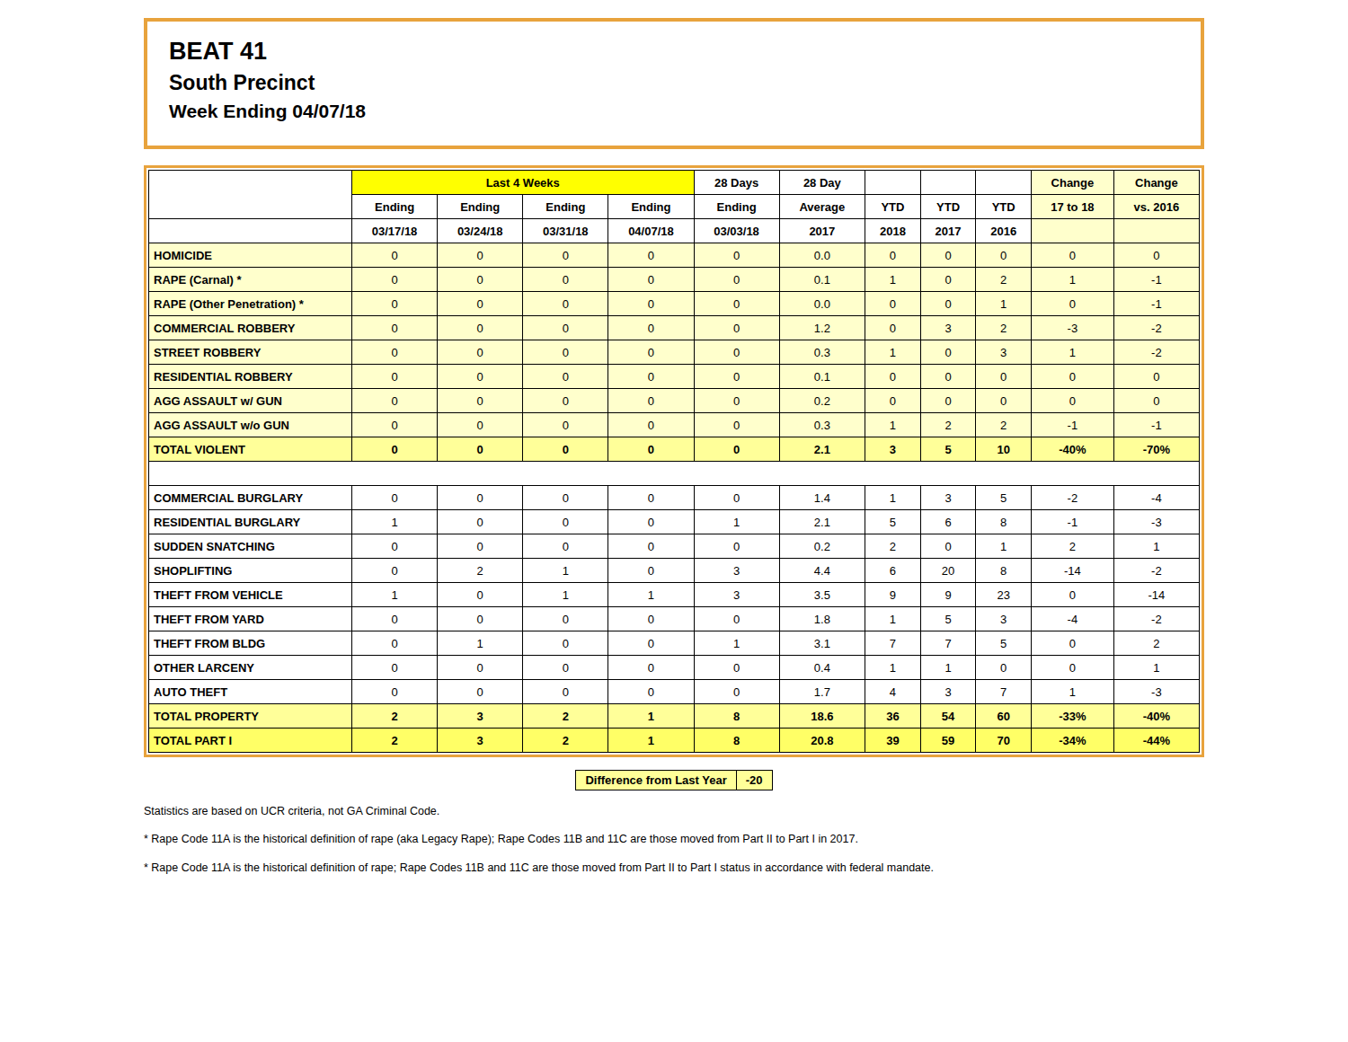BEAT 41
South Precinct
Week Ending 04/07/18
| | Last 4 Weeks | 28 Days | 28 Day | | | | Change | Change |
| --- | --- | --- | --- | --- | --- | --- | --- | --- |
| Ending | Ending | Ending | Ending | Ending | Average | YTD | YTD | YTD | 17 to 18 | vs. 2016 |
| | 03/17/18 | 03/24/18 | 03/31/18 | 04/07/18 | 03/03/18 | 2017 | 2018 | 2017 | 2016 | | |
| HOMICIDE | 0 | 0 | 0 | 0 | 0 | 0.0 | 0 | 0 | 0 | 0 | 0 |
| RAPE (Carnal) * | 0 | 0 | 0 | 0 | 0 | 0.1 | 1 | 0 | 2 | 1 | -1 |
| RAPE (Other Penetration) * | 0 | 0 | 0 | 0 | 0 | 0.0 | 0 | 0 | 1 | 0 | -1 |
| COMMERCIAL ROBBERY | 0 | 0 | 0 | 0 | 0 | 1.2 | 0 | 3 | 2 | -3 | -2 |
| STREET ROBBERY | 0 | 0 | 0 | 0 | 0 | 0.3 | 1 | 0 | 3 | 1 | -2 |
| RESIDENTIAL ROBBERY | 0 | 0 | 0 | 0 | 0 | 0.1 | 0 | 0 | 0 | 0 | 0 |
| AGG ASSAULT w/ GUN | 0 | 0 | 0 | 0 | 0 | 0.2 | 0 | 0 | 0 | 0 | 0 |
| AGG ASSAULT w/o GUN | 0 | 0 | 0 | 0 | 0 | 0.3 | 1 | 2 | 2 | -1 | -1 |
| TOTAL VIOLENT | 0 | 0 | 0 | 0 | 0 | 2.1 | 3 | 5 | 10 | -40% | -70% |
| COMMERCIAL BURGLARY | 0 | 0 | 0 | 0 | 0 | 1.4 | 1 | 3 | 5 | -2 | -4 |
| RESIDENTIAL BURGLARY | 1 | 0 | 0 | 0 | 1 | 2.1 | 5 | 6 | 8 | -1 | -3 |
| SUDDEN SNATCHING | 0 | 0 | 0 | 0 | 0 | 0.2 | 2 | 0 | 1 | 2 | 1 |
| SHOPLIFTING | 0 | 2 | 1 | 0 | 3 | 4.4 | 6 | 20 | 8 | -14 | -2 |
| THEFT FROM VEHICLE | 1 | 0 | 1 | 1 | 3 | 3.5 | 9 | 9 | 23 | 0 | -14 |
| THEFT FROM YARD | 0 | 0 | 0 | 0 | 0 | 1.8 | 1 | 5 | 3 | -4 | -2 |
| THEFT FROM BLDG | 0 | 1 | 0 | 0 | 1 | 3.1 | 7 | 7 | 5 | 0 | 2 |
| OTHER LARCENY | 0 | 0 | 0 | 0 | 0 | 0.4 | 1 | 1 | 0 | 0 | 1 |
| AUTO THEFT | 0 | 0 | 0 | 0 | 0 | 1.7 | 4 | 3 | 7 | 1 | -3 |
| TOTAL PROPERTY | 2 | 3 | 2 | 1 | 8 | 18.6 | 36 | 54 | 60 | -33% | -40% |
| TOTAL PART I | 2 | 3 | 2 | 1 | 8 | 20.8 | 39 | 59 | 70 | -34% | -44% |
| Difference from Last Year | -20 |
Statistics are based on UCR criteria, not GA Criminal Code.
* Rape Code 11A is the historical definition of rape (aka Legacy Rape); Rape Codes 11B and 11C are those moved from Part II to Part I in 2017.
* Rape Code 11A is the historical definition of rape; Rape Codes 11B and 11C are those moved from Part II to Part I status in accordance with federal mandate.